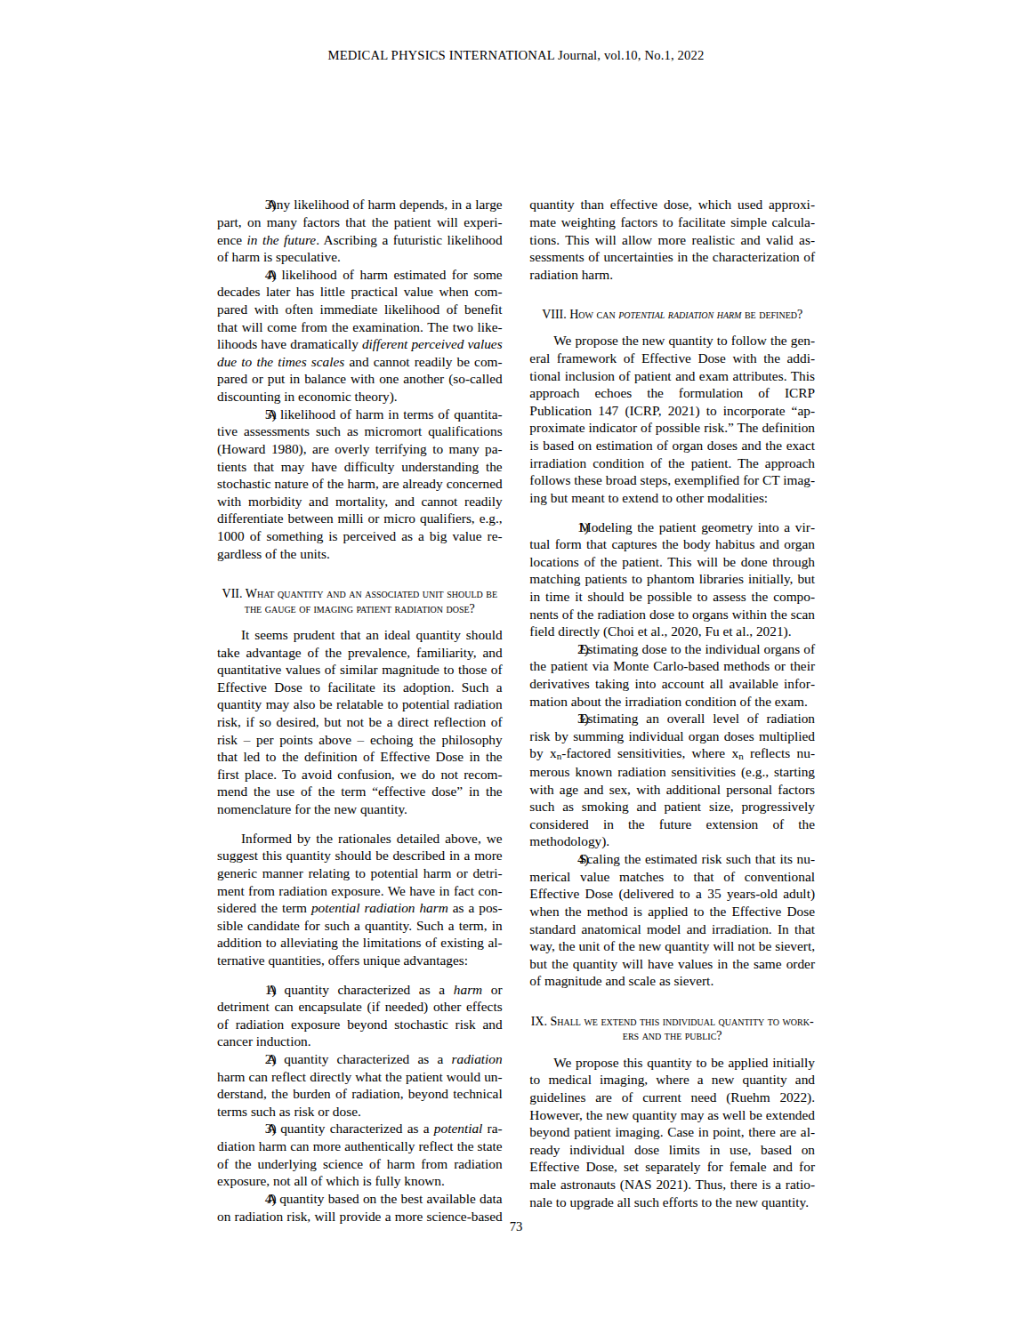MEDICAL PHYSICS INTERNATIONAL Journal, vol.10, No.1, 2022
3) Any likelihood of harm depends, in a large part, on many factors that the patient will experience in the future. Ascribing a futuristic likelihood of harm is speculative.
4) A likelihood of harm estimated for some decades later has little practical value when compared with often immediate likelihood of benefit that will come from the examination. The two likelihoods have dramatically different perceived values due to the times scales and cannot readily be compared or put in balance with one another (so-called discounting in economic theory).
5) A likelihood of harm in terms of quantitative assessments such as micromort qualifications (Howard 1980), are overly terrifying to many patients that may have difficulty understanding the stochastic nature of the harm, are already concerned with morbidity and mortality, and cannot readily differentiate between milli or micro qualifiers, e.g., 1000 of something is perceived as a big value regardless of the units.
VII. What quantity and an associated unit should be the gauge of imaging patient radiation dose?
It seems prudent that an ideal quantity should take advantage of the prevalence, familiarity, and quantitative values of similar magnitude to those of Effective Dose to facilitate its adoption. Such a quantity may also be relatable to potential radiation risk, if so desired, but not be a direct reflection of risk – per points above – echoing the philosophy that led to the definition of Effective Dose in the first place. To avoid confusion, we do not recommend the use of the term “effective dose” in the nomenclature for the new quantity.
Informed by the rationales detailed above, we suggest this quantity should be described in a more generic manner relating to potential harm or detriment from radiation exposure. We have in fact considered the term potential radiation harm as a possible candidate for such a quantity. Such a term, in addition to alleviating the limitations of existing alternative quantities, offers unique advantages:
1) A quantity characterized as a harm or detriment can encapsulate (if needed) other effects of radiation exposure beyond stochastic risk and cancer induction.
2) A quantity characterized as a radiation harm can reflect directly what the patient would understand, the burden of radiation, beyond technical terms such as risk or dose.
3) A quantity characterized as a potential radiation harm can more authentically reflect the state of the underlying science of harm from radiation exposure, not all of which is fully known.
4) A quantity based on the best available data on radiation risk, will provide a more science-based quantity than effective dose, which used approximate weighting factors to facilitate simple calculations. This will allow more realistic and valid assessments of uncertainties in the characterization of radiation harm.
VIII. How can potential radiation harm be defined?
We propose the new quantity to follow the general framework of Effective Dose with the additional inclusion of patient and exam attributes. This approach echoes the formulation of ICRP Publication 147 (ICRP, 2021) to incorporate “approximate indicator of possible risk.” The definition is based on estimation of organ doses and the exact irradiation condition of the patient. The approach follows these broad steps, exemplified for CT imaging but meant to extend to other modalities:
1) Modeling the patient geometry into a virtual form that captures the body habitus and organ locations of the patient. This will be done through matching patients to phantom libraries initially, but in time it should be possible to assess the components of the radiation dose to organs within the scan field directly (Choi et al., 2020, Fu et al., 2021).
2) Estimating dose to the individual organs of the patient via Monte Carlo-based methods or their derivatives taking into account all available information about the irradiation condition of the exam.
3) Estimating an overall level of radiation risk by summing individual organ doses multiplied by xn-factored sensitivities, where xn reflects numerous known radiation sensitivities (e.g., starting with age and sex, with additional personal factors such as smoking and patient size, progressively considered in the future extension of the methodology).
4) Scaling the estimated risk such that its numerical value matches to that of conventional Effective Dose (delivered to a 35 years-old adult) when the method is applied to the Effective Dose standard anatomical model and irradiation. In that way, the unit of the new quantity will not be sievert, but the quantity will have values in the same order of magnitude and scale as sievert.
IX. Shall we extend this individual quantity to workers and the public?
We propose this quantity to be applied initially to medical imaging, where a new quantity and guidelines are of current need (Ruehm 2022). However, the new quantity may as well be extended beyond patient imaging. Case in point, there are already individual dose limits in use, based on Effective Dose, set separately for female and for male astronauts (NAS 2021). Thus, there is a rationale to upgrade all such efforts to the new quantity.
73